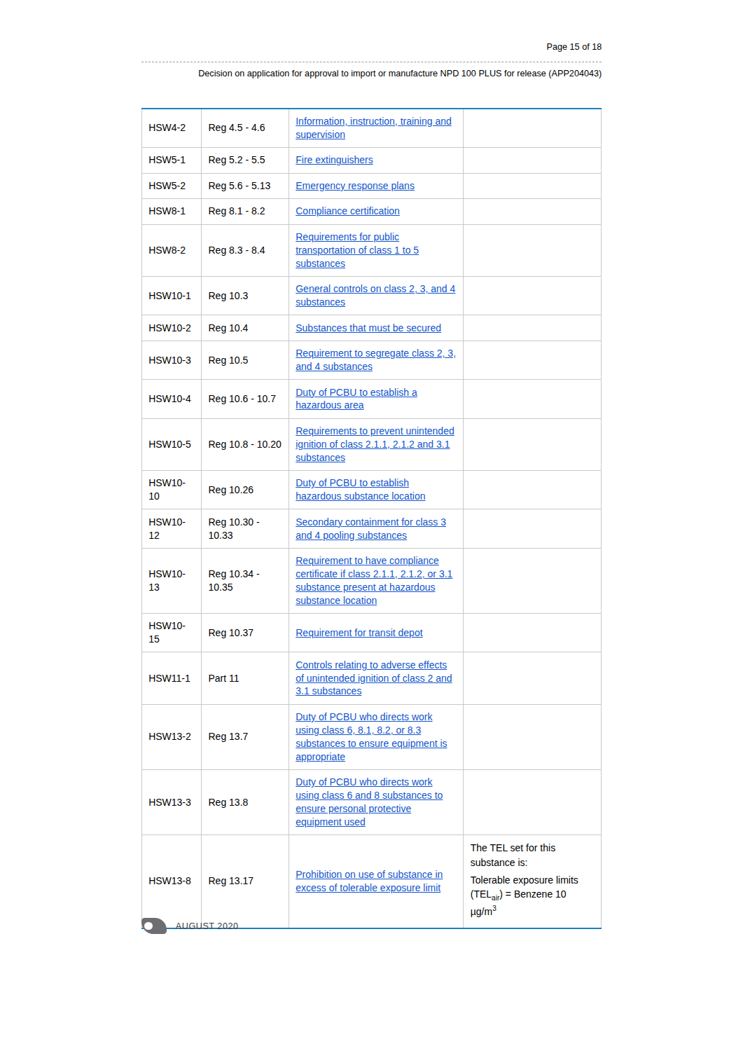Page 15 of 18
Decision on application for approval to import or manufacture NPD 100 PLUS for release (APP204043)
| HSW4-2 | Reg 4.5 - 4.6 | Information, instruction, training and supervision | |
| HSW5-1 | Reg 5.2 - 5.5 | Fire extinguishers | |
| HSW5-2 | Reg 5.6 - 5.13 | Emergency response plans | |
| HSW8-1 | Reg 8.1 - 8.2 | Compliance certification | |
| HSW8-2 | Reg 8.3 - 8.4 | Requirements for public transportation of class 1 to 5 substances | |
| HSW10-1 | Reg 10.3 | General controls on class 2, 3, and 4 substances | |
| HSW10-2 | Reg 10.4 | Substances that must be secured | |
| HSW10-3 | Reg 10.5 | Requirement to segregate class 2, 3, and 4 substances | |
| HSW10-4 | Reg 10.6 - 10.7 | Duty of PCBU to establish a hazardous area | |
| HSW10-5 | Reg 10.8 - 10.20 | Requirements to prevent unintended ignition of class 2.1.1, 2.1.2 and 3.1 substances | |
| HSW10-10 | Reg 10.26 | Duty of PCBU to establish hazardous substance location | |
| HSW10-12 | Reg 10.30 - 10.33 | Secondary containment for class 3 and 4 pooling substances | |
| HSW10-13 | Reg 10.34 - 10.35 | Requirement to have compliance certificate if class 2.1.1, 2.1.2, or 3.1 substance present at hazardous substance location | |
| HSW10-15 | Reg 10.37 | Requirement for transit depot | |
| HSW11-1 | Part 11 | Controls relating to adverse effects of unintended ignition of class 2 and 3.1 substances | |
| HSW13-2 | Reg 13.7 | Duty of PCBU who directs work using class 6, 8.1, 8.2, or 8.3 substances to ensure equipment is appropriate | |
| HSW13-3 | Reg 13.8 | Duty of PCBU who directs work using class 6 and 8 substances to ensure personal protective equipment used | |
| HSW13-8 | Reg 13.17 | Prohibition on use of substance in excess of tolerable exposure limit | The TEL set for this substance is: Tolerable exposure limits (TEL air ) = Benzene 10 µg/m 3 |
AUGUST 2020